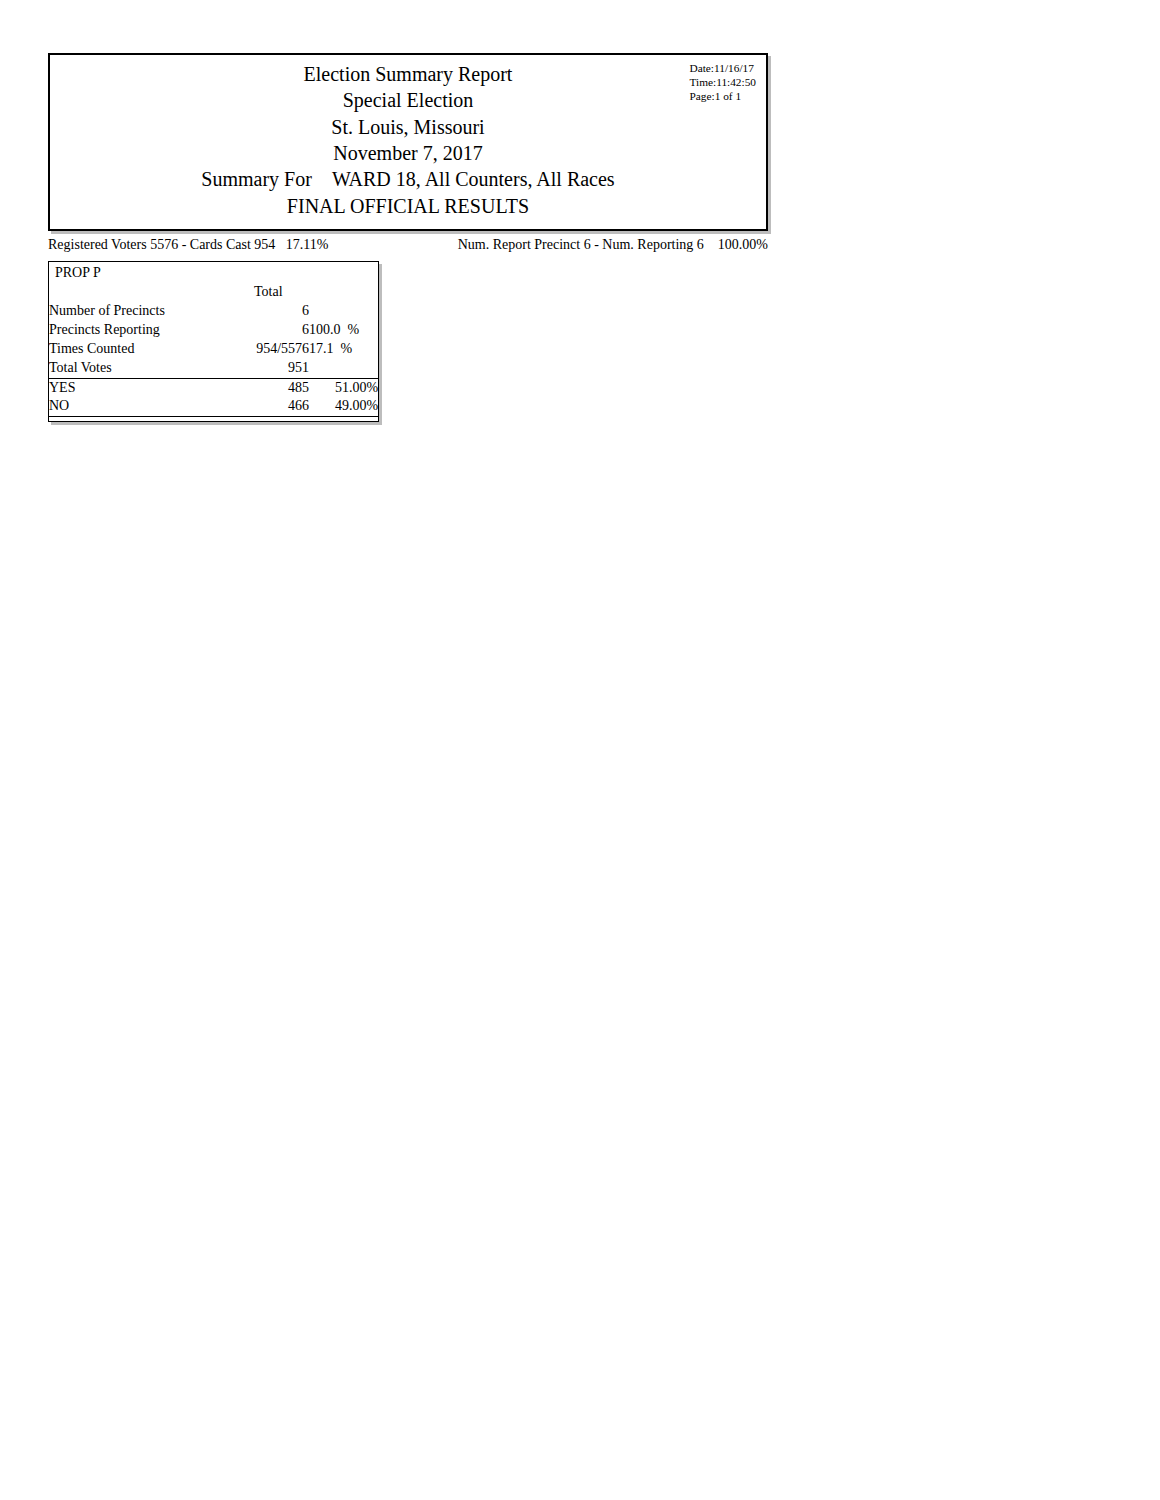Date:11/16/17
Time:11:42:50
Page:1 of 1
Election Summary Report
Special Election
St. Louis, Missouri
November 7, 2017
Summary For WARD 18, All Counters, All Races
FINAL OFFICIAL RESULTS
Registered Voters 5576 - Cards Cast 954 17.11%
Num. Report Precinct 6 - Num. Reporting 6 100.00%
PROP P
| | Total | |
| Number of Precincts | 6 | |
| Precincts Reporting | 6 | 100.0 % |
| Times Counted | 954/5576 | 17.1 % |
| Total Votes | 951 | |
| YES | 485 | 51.00% |
| NO | 466 | 49.00% |